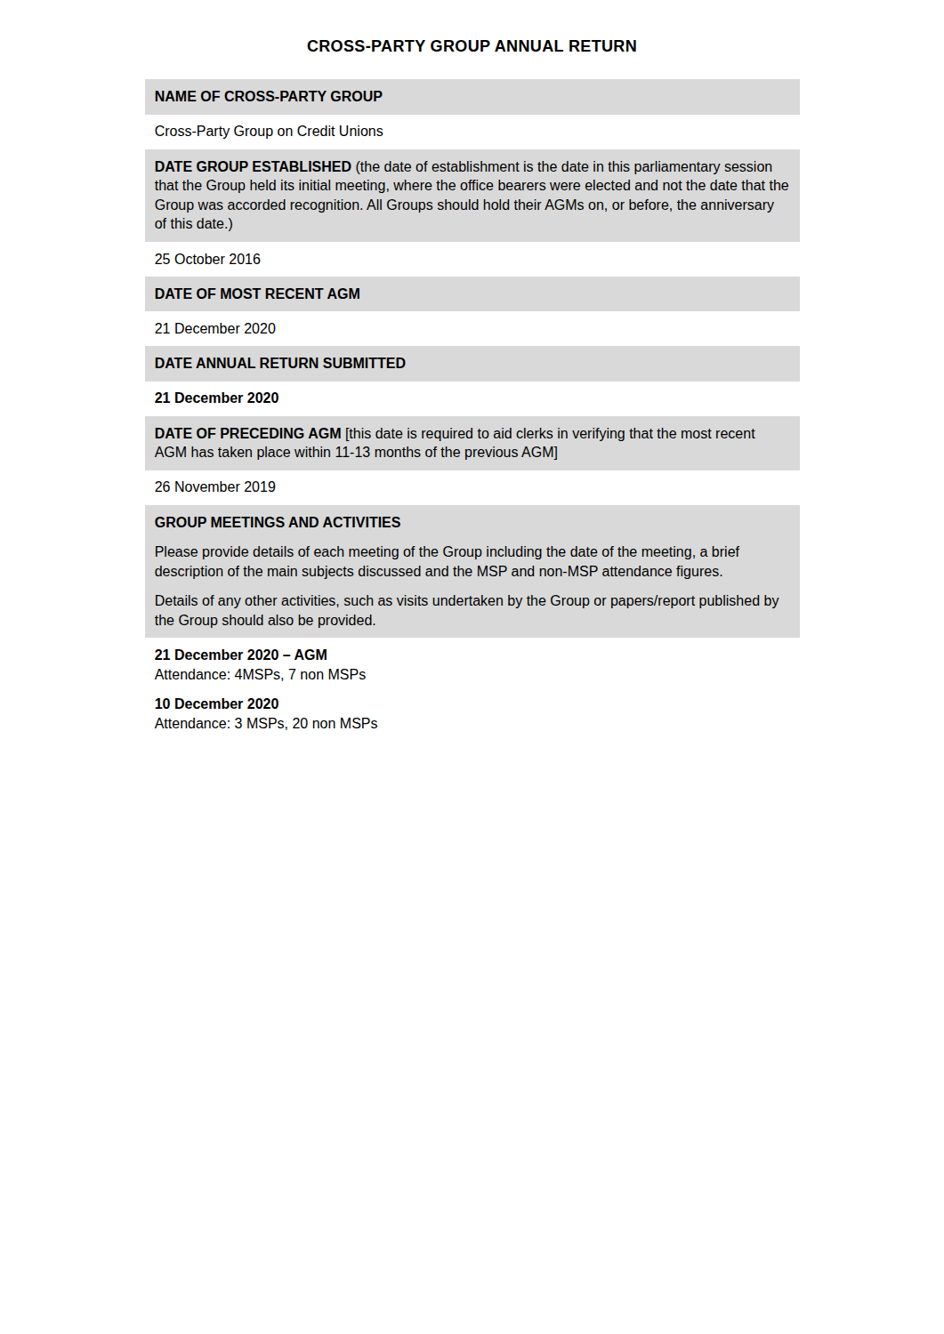CROSS-PARTY GROUP ANNUAL RETURN
| NAME OF CROSS-PARTY GROUP |
| Cross-Party Group on Credit Unions |
| DATE GROUP ESTABLISHED (the date of establishment is the date in this parliamentary session that the Group held its initial meeting, where the office bearers were elected and not the date that the Group was accorded recognition. All Groups should hold their AGMs on, or before, the anniversary of this date.) |
| 25 October 2016 |
| DATE OF MOST RECENT AGM |
| 21 December 2020 |
| DATE ANNUAL RETURN SUBMITTED |
| 21 December 2020 |
| DATE OF PRECEDING AGM [this date is required to aid clerks in verifying that the most recent AGM has taken place within 11-13 months of the previous AGM] |
| 26 November 2019 |
| GROUP MEETINGS AND ACTIVITIES Please provide details of each meeting of the Group including the date of the meeting, a brief description of the main subjects discussed and the MSP and non-MSP attendance figures. Details of any other activities, such as visits undertaken by the Group or papers/report published by the Group should also be provided. |
| 21 December 2020 – AGM Attendance: 4MSPs, 7 non MSPs 10 December 2020 Attendance: 3 MSPs, 20 non MSPs |